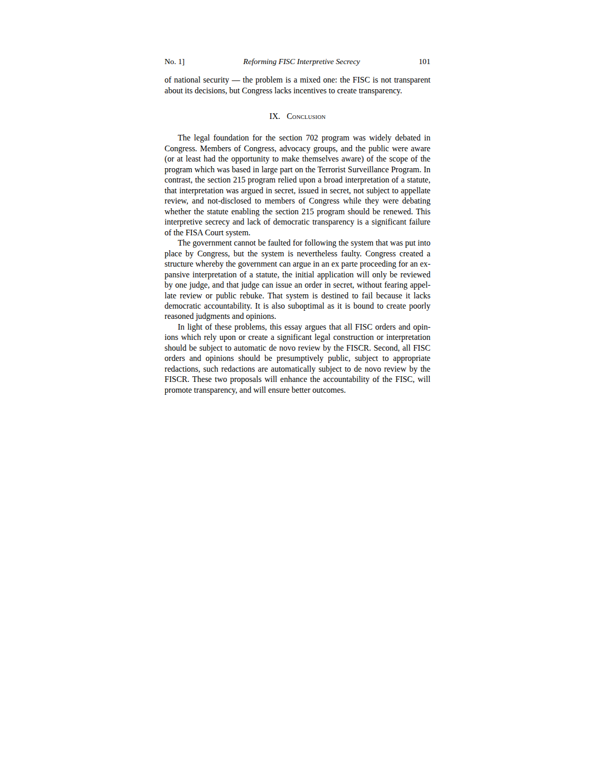No. 1] Reforming FISC Interpretive Secrecy 101
of national security — the problem is a mixed one: the FISC is not transparent about its decisions, but Congress lacks incentives to create transparency.
IX. Conclusion
The legal foundation for the section 702 program was widely debated in Congress. Members of Congress, advocacy groups, and the public were aware (or at least had the opportunity to make themselves aware) of the scope of the program which was based in large part on the Terrorist Surveillance Program. In contrast, the section 215 program relied upon a broad interpretation of a statute, that interpretation was argued in secret, issued in secret, not subject to appellate review, and not-disclosed to members of Congress while they were debating whether the statute enabling the section 215 program should be renewed. This interpretive secrecy and lack of democratic transparency is a significant failure of the FISA Court system.
The government cannot be faulted for following the system that was put into place by Congress, but the system is nevertheless faulty. Congress created a structure whereby the government can argue in an ex parte proceeding for an expansive interpretation of a statute, the initial application will only be reviewed by one judge, and that judge can issue an order in secret, without fearing appellate review or public rebuke. That system is destined to fail because it lacks democratic accountability. It is also suboptimal as it is bound to create poorly reasoned judgments and opinions.
In light of these problems, this essay argues that all FISC orders and opinions which rely upon or create a significant legal construction or interpretation should be subject to automatic de novo review by the FISCR. Second, all FISC orders and opinions should be presumptively public, subject to appropriate redactions, such redactions are automatically subject to de novo review by the FISCR. These two proposals will enhance the accountability of the FISC, will promote transparency, and will ensure better outcomes.